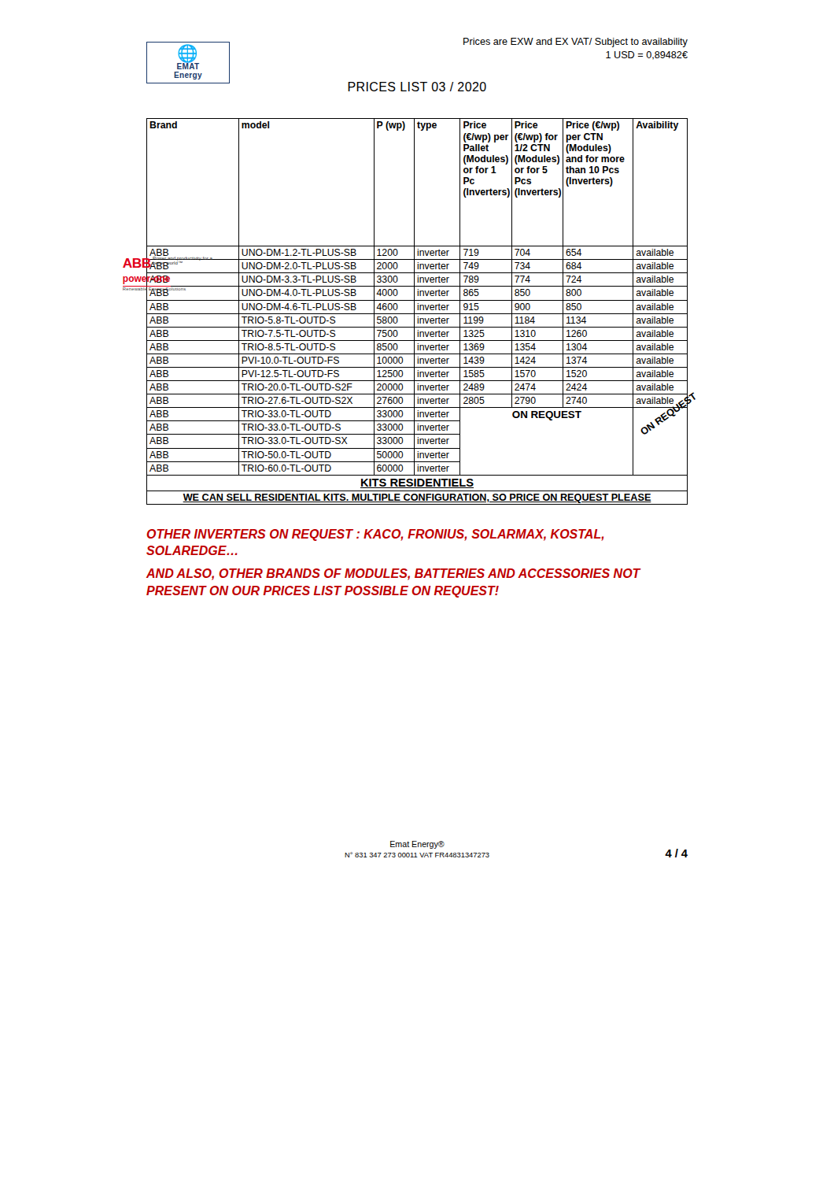Prices are EXW and EX VAT/ Subject to availability
1 USD = 0,89482€
🌐
EMAT
Energy
PRICES LIST 03 / 2020
ABB Power and productivity for a better world™
power-one
Renewable Energy Solutions
| Brand | model | P (wp) | type | Price (€/wp) per Pallet (Modules) or for 1 Pc (Inverters) | Price (€/wp) for 1/2 CTN (Modules) or for 5 Pcs (Inverters) | Price (€/wp) per CTN (Modules) and for more than 10 Pcs (Inverters) | Avaibility |
| --- | --- | --- | --- | --- | --- | --- | --- |
| ABB | UNO-DM-1.2-TL-PLUS-SB | 1200 | inverter | 719 | 704 | 654 | available |
| ABB | UNO-DM-2.0-TL-PLUS-SB | 2000 | inverter | 749 | 734 | 684 | available |
| ABB | UNO-DM-3.3-TL-PLUS-SB | 3300 | inverter | 789 | 774 | 724 | available |
| ABB | UNO-DM-4.0-TL-PLUS-SB | 4000 | inverter | 865 | 850 | 800 | available |
| ABB | UNO-DM-4.6-TL-PLUS-SB | 4600 | inverter | 915 | 900 | 850 | available |
| ABB | TRIO-5.8-TL-OUTD-S | 5800 | inverter | 1199 | 1184 | 1134 | available |
| ABB | TRIO-7.5-TL-OUTD-S | 7500 | inverter | 1325 | 1310 | 1260 | available |
| ABB | TRIO-8.5-TL-OUTD-S | 8500 | inverter | 1369 | 1354 | 1304 | available |
| ABB | PVI-10.0-TL-OUTD-FS | 10000 | inverter | 1439 | 1424 | 1374 | available |
| ABB | PVI-12.5-TL-OUTD-FS | 12500 | inverter | 1585 | 1570 | 1520 | available |
| ABB | TRIO-20.0-TL-OUTD-S2F | 20000 | inverter | 2489 | 2474 | 2424 | available |
| ABB | TRIO-27.6-TL-OUTD-S2X | 27600 | inverter | 2805 | 2790 | 2740 | available |
| ABB | TRIO-33.0-TL-OUTD | 33000 | inverter | ON REQUEST | ON REQUEST |
| ABB | TRIO-33.0-TL-OUTD-S | 33000 | inverter |
| ABB | TRIO-33.0-TL-OUTD-SX | 33000 | inverter |
| ABB | TRIO-50.0-TL-OUTD | 50000 | inverter |
| ABB | TRIO-60.0-TL-OUTD | 60000 | inverter |
| KITS RESIDENTIELS |
| WE CAN SELL RESIDENTIAL KITS. MULTIPLE CONFIGURATION, SO PRICE ON REQUEST PLEASE |
OTHER INVERTERS ON REQUEST : KACO, FRONIUS, SOLARMAX, KOSTAL, SOLAREDGE…
AND ALSO, OTHER BRANDS OF MODULES, BATTERIES AND ACCESSORIES NOT PRESENT ON OUR PRICES LIST POSSIBLE ON REQUEST!
Emat Energy®
N° 831 347 273 00011 VAT FR44831347273
4 / 4